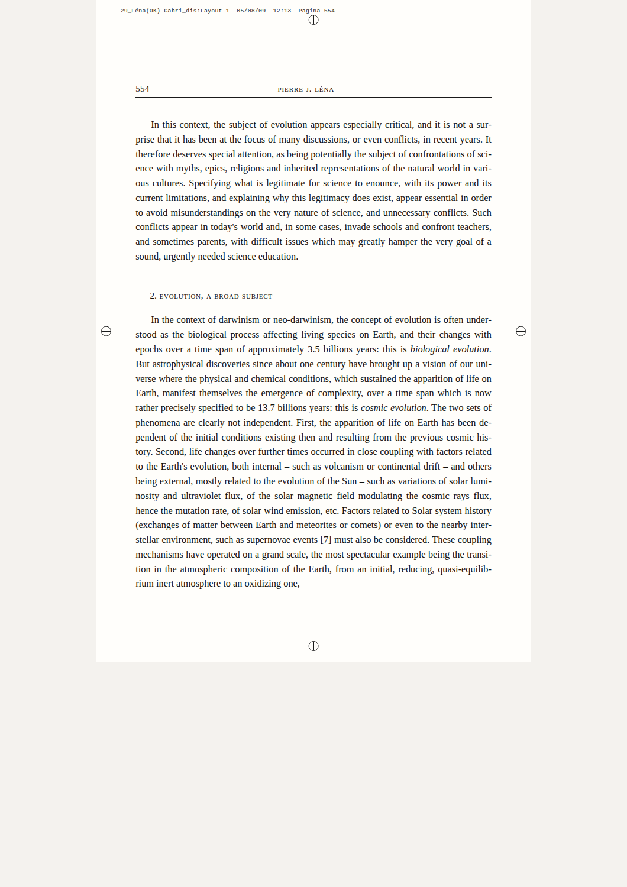29_Léna(OK) Gabri_dis:Layout 1 05/08/09 12:13 Pagina 554
554 Pierre J. Léna
In this context, the subject of evolution appears especially critical, and it is not a surprise that it has been at the focus of many discussions, or even conflicts, in recent years. It therefore deserves special attention, as being potentially the subject of confrontations of science with myths, epics, religions and inherited representations of the natural world in various cultures. Specifying what is legitimate for science to enounce, with its power and its current limitations, and explaining why this legitimacy does exist, appear essential in order to avoid misunderstandings on the very nature of science, and unnecessary conflicts. Such conflicts appear in today's world and, in some cases, invade schools and confront teachers, and sometimes parents, with difficult issues which may greatly hamper the very goal of a sound, urgently needed science education.
2. Evolution, a broad subject
In the context of darwinism or neo-darwinism, the concept of evolution is often understood as the biological process affecting living species on Earth, and their changes with epochs over a time span of approximately 3.5 billions years: this is biological evolution. But astrophysical discoveries since about one century have brought up a vision of our universe where the physical and chemical conditions, which sustained the apparition of life on Earth, manifest themselves the emergence of complexity, over a time span which is now rather precisely specified to be 13.7 billions years: this is cosmic evolution. The two sets of phenomena are clearly not independent. First, the apparition of life on Earth has been dependent of the initial conditions existing then and resulting from the previous cosmic history. Second, life changes over further times occurred in close coupling with factors related to the Earth's evolution, both internal – such as volcanism or continental drift – and others being external, mostly related to the evolution of the Sun – such as variations of solar luminosity and ultraviolet flux, of the solar magnetic field modulating the cosmic rays flux, hence the mutation rate, of solar wind emission, etc. Factors related to Solar system history (exchanges of matter between Earth and meteorites or comets) or even to the nearby interstellar environment, such as supernovae events [7] must also be considered. These coupling mechanisms have operated on a grand scale, the most spectacular example being the transition in the atmospheric composition of the Earth, from an initial, reducing, quasi-equilibrium inert atmosphere to an oxidizing one,